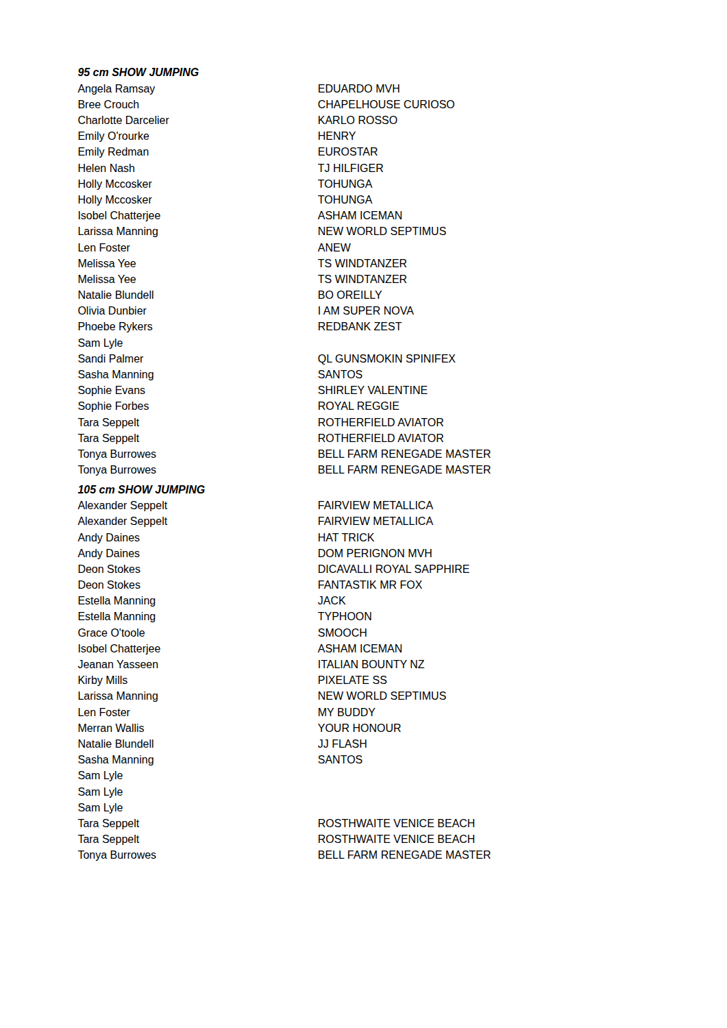95 cm SHOW JUMPING
| Angela Ramsay | EDUARDO MVH |
| Bree Crouch | CHAPELHOUSE CURIOSO |
| Charlotte Darcelier | KARLO ROSSO |
| Emily O'rourke | HENRY |
| Emily Redman | EUROSTAR |
| Helen Nash | TJ HILFIGER |
| Holly Mccosker | TOHUNGA |
| Holly Mccosker | TOHUNGA |
| Isobel Chatterjee | ASHAM ICEMAN |
| Larissa Manning | NEW WORLD SEPTIMUS |
| Len Foster | ANEW |
| Melissa Yee | TS WINDTANZER |
| Melissa Yee | TS WINDTANZER |
| Natalie Blundell | BO OREILLY |
| Olivia Dunbier | I AM SUPER NOVA |
| Phoebe Rykers | REDBANK ZEST |
| Sam Lyle | |
| Sandi Palmer | QL GUNSMOKIN SPINIFEX |
| Sasha Manning | SANTOS |
| Sophie Evans | SHIRLEY VALENTINE |
| Sophie Forbes | ROYAL REGGIE |
| Tara Seppelt | ROTHERFIELD AVIATOR |
| Tara Seppelt | ROTHERFIELD AVIATOR |
| Tonya Burrowes | BELL FARM RENEGADE MASTER |
| Tonya Burrowes | BELL FARM RENEGADE MASTER |
105 cm SHOW JUMPING
| Alexander Seppelt | FAIRVIEW METALLICA |
| Alexander Seppelt | FAIRVIEW METALLICA |
| Andy Daines | HAT TRICK |
| Andy Daines | DOM PERIGNON MVH |
| Deon Stokes | DICAVALLI ROYAL SAPPHIRE |
| Deon Stokes | FANTASTIK MR FOX |
| Estella Manning | JACK |
| Estella Manning | TYPHOON |
| Grace O'toole | SMOOCH |
| Isobel Chatterjee | ASHAM ICEMAN |
| Jeanan Yasseen | ITALIAN BOUNTY NZ |
| Kirby Mills | PIXELATE SS |
| Larissa Manning | NEW WORLD SEPTIMUS |
| Len Foster | MY BUDDY |
| Merran Wallis | YOUR HONOUR |
| Natalie Blundell | JJ FLASH |
| Sasha Manning | SANTOS |
| Sam Lyle | |
| Sam Lyle | |
| Sam Lyle | |
| Tara Seppelt | ROSTHWAITE VENICE BEACH |
| Tara Seppelt | ROSTHWAITE VENICE BEACH |
| Tonya Burrowes | BELL FARM RENEGADE MASTER |